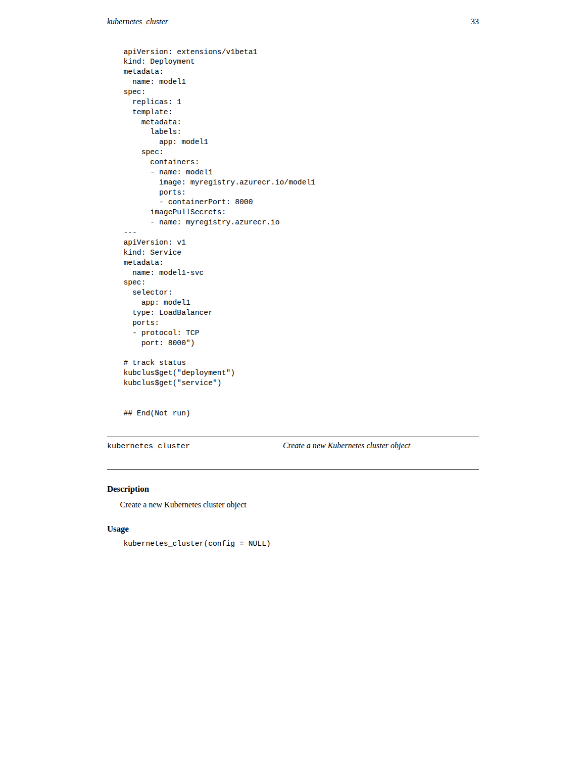kubernetes_cluster 33
apiVersion: extensions/v1beta1
kind: Deployment
metadata:
  name: model1
spec:
  replicas: 1
  template:
    metadata:
      labels:
        app: model1
    spec:
      containers:
      - name: model1
        image: myregistry.azurecr.io/model1
        ports:
        - containerPort: 8000
      imagePullSecrets:
      - name: myregistry.azurecr.io
---
apiVersion: v1
kind: Service
metadata:
  name: model1-svc
spec:
  selector:
    app: model1
  type: LoadBalancer
  ports:
  - protocol: TCP
    port: 8000")

# track status
kubclus$get("deployment")
kubclus$get("service")


## End(Not run)
kubernetes_cluster Create a new Kubernetes cluster object
Description
Create a new Kubernetes cluster object
Usage
kubernetes_cluster(config = NULL)